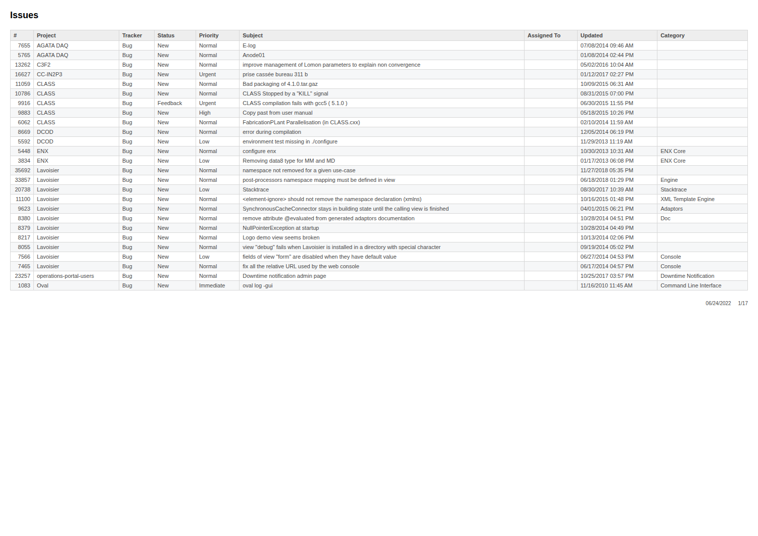Issues
| # | Project | Tracker | Status | Priority | Subject | Assigned To | Updated | Category |
| --- | --- | --- | --- | --- | --- | --- | --- | --- |
| 7655 | AGATA DAQ | Bug | New | Normal | E-log | | 07/08/2014 09:46 AM | |
| 5765 | AGATA DAQ | Bug | New | Normal | Anode01 | | 01/08/2014 02:44 PM | |
| 13262 | C3F2 | Bug | New | Normal | improve management of Lomon parameters to explain non convergence | | 05/02/2016 10:04 AM | |
| 16627 | CC-IN2P3 | Bug | New | Urgent | prise cassée bureau 311 b | | 01/12/2017 02:27 PM | |
| 11059 | CLASS | Bug | New | Normal | Bad packaging of 4.1.0.tar.gaz | | 10/09/2015 06:31 AM | |
| 10786 | CLASS | Bug | New | Normal | CLASS Stopped by a "KILL" signal | | 08/31/2015 07:00 PM | |
| 9916 | CLASS | Bug | Feedback | Urgent | CLASS compilation fails with gcc5 ( 5.1.0 ) | | 06/30/2015 11:55 PM | |
| 9883 | CLASS | Bug | New | High | Copy past from user manual | | 05/18/2015 10:26 PM | |
| 6062 | CLASS | Bug | New | Normal | FabricationPLant Parallelisation (in CLASS.cxx) | | 02/10/2014 11:59 AM | |
| 8669 | DCOD | Bug | New | Normal | error during compilation | | 12/05/2014 06:19 PM | |
| 5592 | DCOD | Bug | New | Low | environment test missing in ./configure | | 11/29/2013 11:19 AM | |
| 5448 | ENX | Bug | New | Normal | configure enx | | 10/30/2013 10:31 AM | ENX Core |
| 3834 | ENX | Bug | New | Low | Removing data8 type for MM and MD | | 01/17/2013 06:08 PM | ENX Core |
| 35692 | Lavoisier | Bug | New | Normal | namespace not removed for a given use-case | | 11/27/2018 05:35 PM | |
| 33857 | Lavoisier | Bug | New | Normal | post-processors namespace mapping must be defined in view | | 06/18/2018 01:29 PM | Engine |
| 20738 | Lavoisier | Bug | New | Low | Stacktrace | | 08/30/2017 10:39 AM | Stacktrace |
| 11100 | Lavoisier | Bug | New | Normal | <element-ignore> should not remove the namespace declaration (xmlns) | | 10/16/2015 01:48 PM | XML Template Engine |
| 9623 | Lavoisier | Bug | New | Normal | SynchronousCacheConnector stays in building state until the calling view is finished | | 04/01/2015 06:21 PM | Adaptors |
| 8380 | Lavoisier | Bug | New | Normal | remove attribute @evaluated from generated adaptors documentation | | 10/28/2014 04:51 PM | Doc |
| 8379 | Lavoisier | Bug | New | Normal | NullPointerException at startup | | 10/28/2014 04:49 PM | |
| 8217 | Lavoisier | Bug | New | Normal | Logo demo view seems broken | | 10/13/2014 02:06 PM | |
| 8055 | Lavoisier | Bug | New | Normal | view "debug" fails when Lavoisier is installed in a directory with special character | | 09/19/2014 05:02 PM | |
| 7566 | Lavoisier | Bug | New | Low | fields of view "form" are disabled when they have default value | | 06/27/2014 04:53 PM | Console |
| 7465 | Lavoisier | Bug | New | Normal | fix all the relative URL used by the web console | | 06/17/2014 04:57 PM | Console |
| 23257 | operations-portal-users | Bug | New | Normal | Downtime notification admin page | | 10/25/2017 03:57 PM | Downtime Notification |
| 1083 | Oval | Bug | New | Immediate | oval log -gui | | 11/16/2010 11:45 AM | Command Line Interface |
06/24/2022 1/17